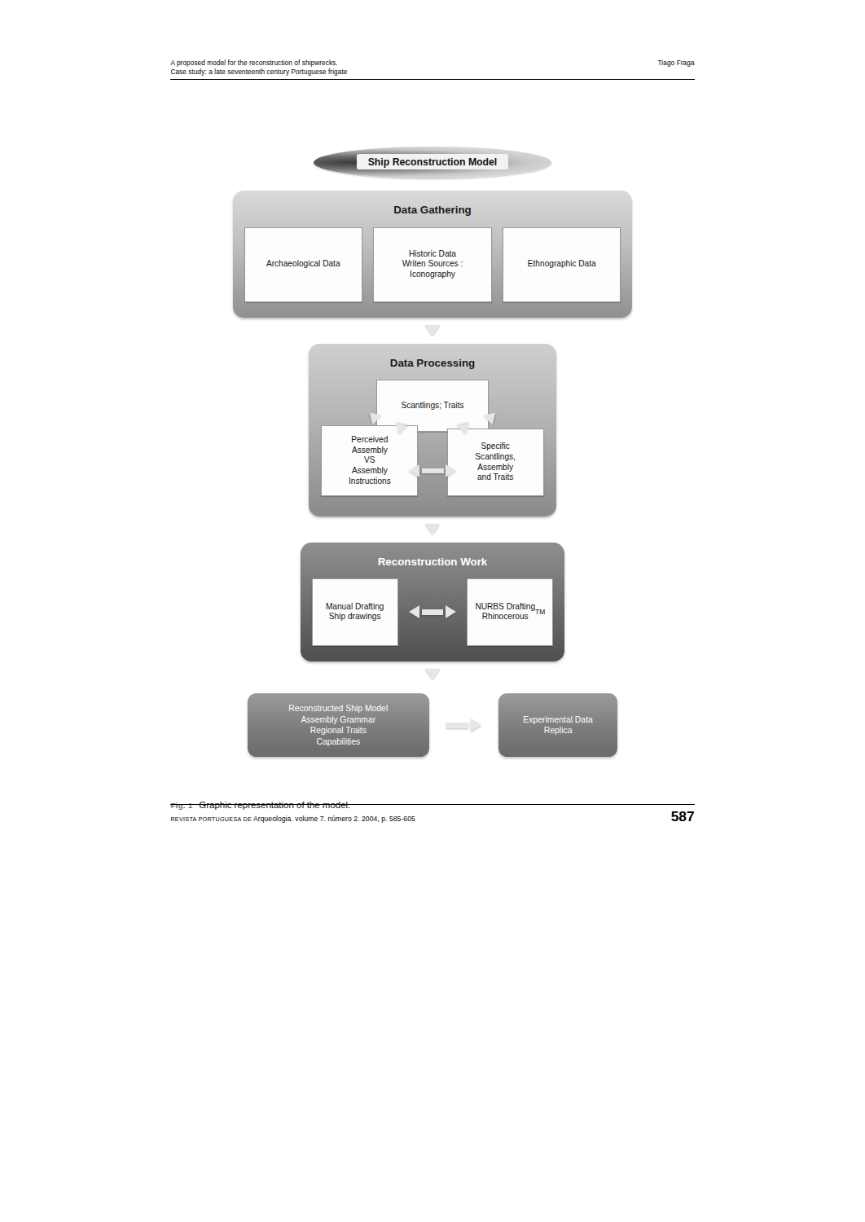A proposed model for the reconstruction of shipwrecks.
Case study: a late seventeenth century Portuguese frigate
Tiago Fraga
Ship Reconstruction Model
Data Gathering
Archaeological Data
Historic Data
Writen Sources :
Iconography
Ethnographic Data
Data Processing
Scantlings; Traits
Perceived
Assembly
VS
Assembly
Instructions
Specific
Scantlings,
Assembly
and Traits
Reconstruction Work
Manual Drafting
Ship drawings
NURBS Drafting
RhinocerousTM
Reconstructed Ship Model
Assembly Grammar
Regional Traits
Capabilities
Experimental Data
Replica
Fig. 1 Graphic representation of the model.
REVISTA PORTUGUESA DE Arqueologia. volume 7. número 2. 2004, p. 585-605
587